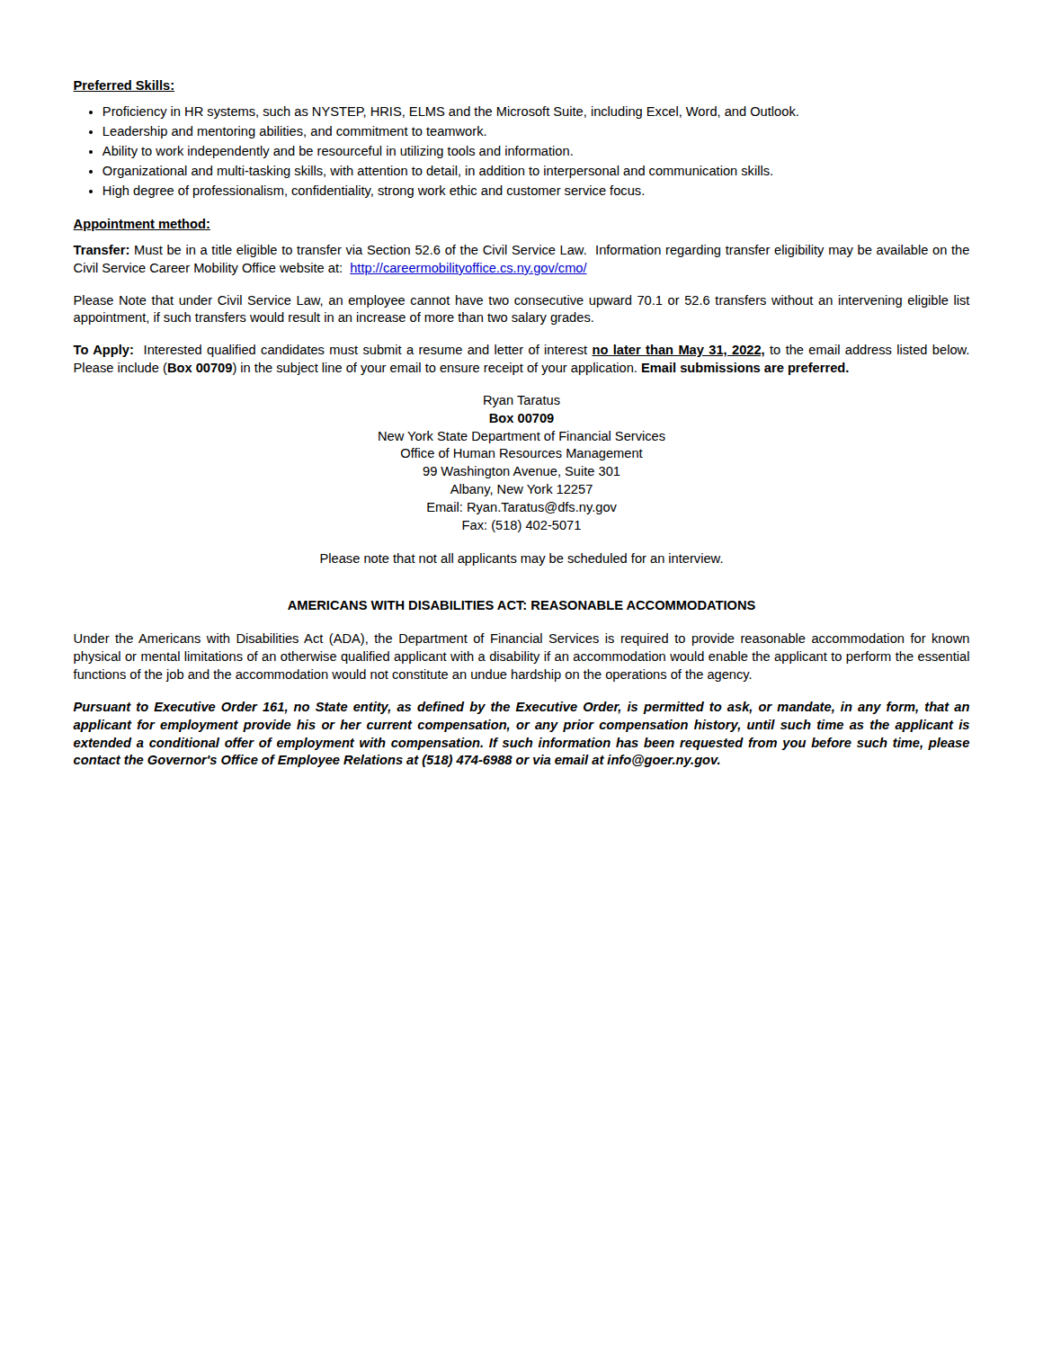Preferred Skills:
Proficiency in HR systems, such as NYSTEP, HRIS, ELMS and the Microsoft Suite, including Excel, Word, and Outlook.
Leadership and mentoring abilities, and commitment to teamwork.
Ability to work independently and be resourceful in utilizing tools and information.
Organizational and multi-tasking skills, with attention to detail, in addition to interpersonal and communication skills.
High degree of professionalism, confidentiality, strong work ethic and customer service focus.
Appointment method:
Transfer: Must be in a title eligible to transfer via Section 52.6 of the Civil Service Law. Information regarding transfer eligibility may be available on the Civil Service Career Mobility Office website at: http://careermobilityoffice.cs.ny.gov/cmo/
Please Note that under Civil Service Law, an employee cannot have two consecutive upward 70.1 or 52.6 transfers without an intervening eligible list appointment, if such transfers would result in an increase of more than two salary grades.
To Apply: Interested qualified candidates must submit a resume and letter of interest no later than May 31, 2022, to the email address listed below. Please include (Box 00709) in the subject line of your email to ensure receipt of your application. Email submissions are preferred.
Ryan Taratus
Box 00709
New York State Department of Financial Services
Office of Human Resources Management
99 Washington Avenue, Suite 301
Albany, New York 12257
Email: Ryan.Taratus@dfs.ny.gov
Fax: (518) 402-5071
Please note that not all applicants may be scheduled for an interview.
AMERICANS WITH DISABILITIES ACT: REASONABLE ACCOMMODATIONS
Under the Americans with Disabilities Act (ADA), the Department of Financial Services is required to provide reasonable accommodation for known physical or mental limitations of an otherwise qualified applicant with a disability if an accommodation would enable the applicant to perform the essential functions of the job and the accommodation would not constitute an undue hardship on the operations of the agency.
Pursuant to Executive Order 161, no State entity, as defined by the Executive Order, is permitted to ask, or mandate, in any form, that an applicant for employment provide his or her current compensation, or any prior compensation history, until such time as the applicant is extended a conditional offer of employment with compensation. If such information has been requested from you before such time, please contact the Governor's Office of Employee Relations at (518) 474-6988 or via email at info@goer.ny.gov.